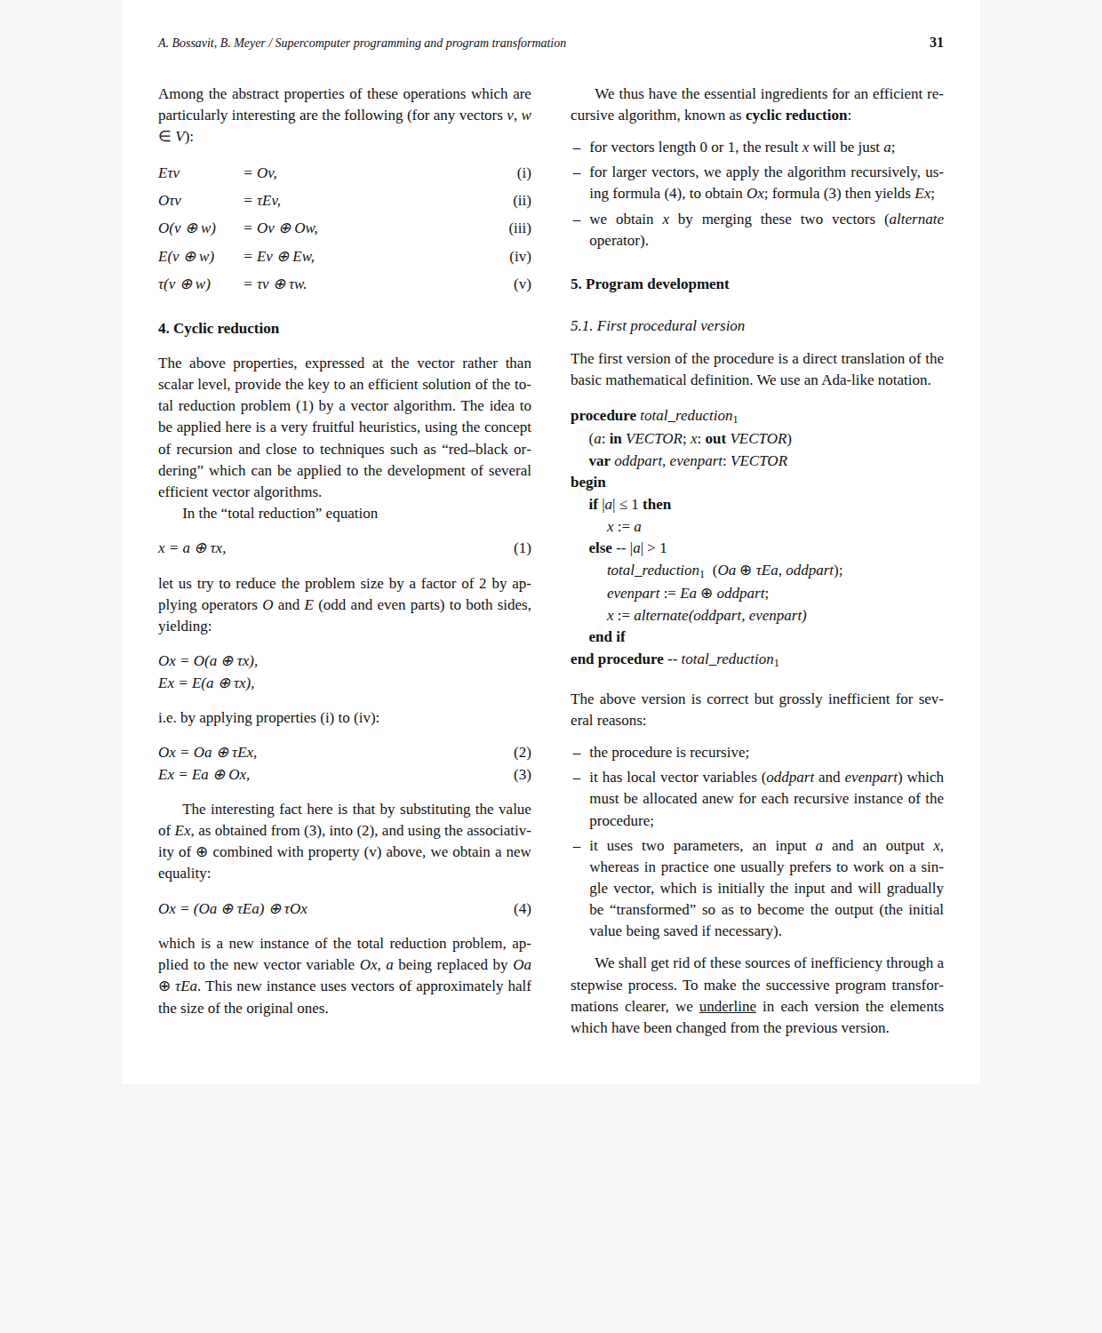A. Bossavit, B. Meyer / Supercomputer programming and program transformation 31
Among the abstract properties of these operations which are particularly interesting are the following (for any vectors v, w ∈ V):
Eτv= Ov,(i)
Oτv= τEv,(ii)
O(v ⊕ w)= Ov ⊕ Ow,(iii)
E(v ⊕ w)= Ev ⊕ Ew,(iv)
τ(v ⊕ w)= τv ⊕ τw.(v)
4. Cyclic reduction
The above properties, expressed at the vector rather than scalar level, provide the key to an efficient solution of the total reduction problem (1) by a vector algorithm. The idea to be applied here is a very fruitful heuristics, using the concept of recursion and close to techniques such as “red–black ordering” which can be applied to the development of several efficient vector algorithms.
In the “total reduction” equation
x = a ⊕ τx,(1)
let us try to reduce the problem size by a factor of 2 by applying operators O and E (odd and even parts) to both sides, yielding:
Ox = O(a ⊕ τx),
Ex = E(a ⊕ τx),
i.e. by applying properties (i) to (iv):
Ox = Oa ⊕ τEx,(2)
Ex = Ea ⊕ Ox,(3)
The interesting fact here is that by substituting the value of Ex, as obtained from (3), into (2), and using the associativity of ⊕ combined with property (v) above, we obtain a new equality:
Ox = (Oa ⊕ τEa) ⊕ τOx(4)
which is a new instance of the total reduction problem, applied to the new vector variable Ox, a being replaced by Oa ⊕ τEa. This new instance uses vectors of approximately half the size of the original ones.
We thus have the essential ingredients for an efficient recursive algorithm, known as cyclic reduction:
for vectors length 0 or 1, the result x will be just a;
for larger vectors, we apply the algorithm recursively, using formula (4), to obtain Ox; formula (3) then yields Ex;
we obtain x by merging these two vectors (alternate operator).
5. Program development
5.1. First procedural version
The first version of the procedure is a direct translation of the basic mathematical definition. We use an Ada-like notation.
procedure total_reduction 1
(a: in VECTOR; x: out VECTOR)
var oddpart, evenpart: VECTOR
begin
if |a| ≤ 1 then
x := a
else -- |a| > 1
total_reduction 1 (Oa ⊕ τEa, oddpart);
evenpart := Ea ⊕ oddpart;
x := alternate(oddpart, evenpart)
end if
end procedure -- total_reduction 1
The above version is correct but grossly inefficient for several reasons:
the procedure is recursive;
it has local vector variables (oddpart and evenpart) which must be allocated anew for each recursive instance of the procedure;
it uses two parameters, an input a and an output x, whereas in practice one usually prefers to work on a single vector, which is initially the input and will gradually be “transformed” so as to become the output (the initial value being saved if necessary).
We shall get rid of these sources of inefficiency through a stepwise process. To make the successive program transformations clearer, we underline in each version the elements which have been changed from the previous version.